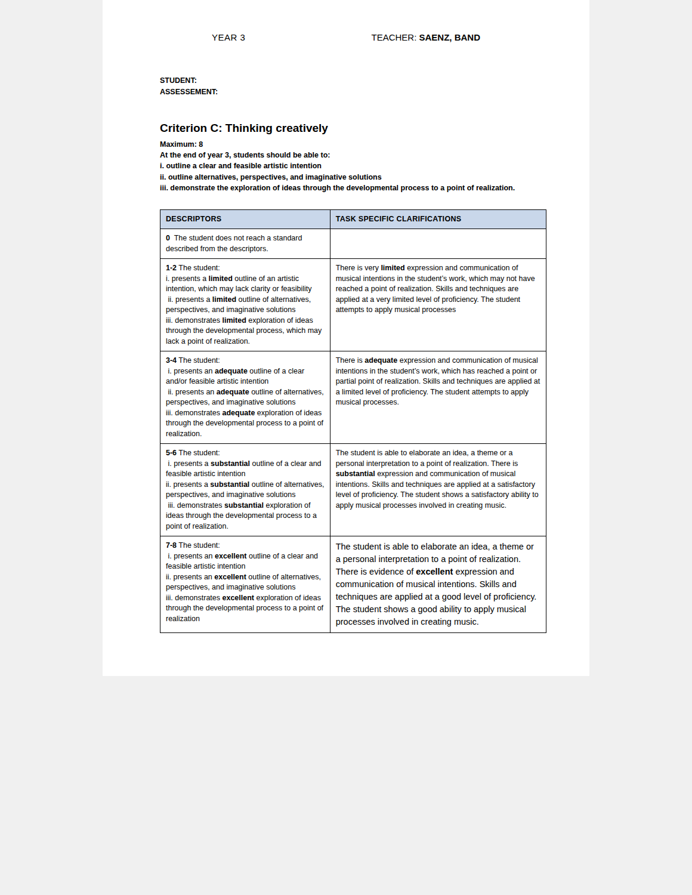YEAR 3
TEACHER: SAENZ, BAND
STUDENT:
ASSESSEMENT:
Criterion C: Thinking creatively
Maximum: 8
At the end of year 3, students should be able to:
i. outline a clear and feasible artistic intention
ii. outline alternatives, perspectives, and imaginative solutions
iii. demonstrate the exploration of ideas through the developmental process to a point of realization.
| DESCRIPTORS | TASK SPECIFIC CLARIFICATIONS |
| --- | --- |
| 0 The student does not reach a standard described from the descriptors. | |
| 1-2 The student: i. presents a limited outline of an artistic intention, which may lack clarity or feasibility ii. presents a limited outline of alternatives, perspectives, and imaginative solutions iii. demonstrates limited exploration of ideas through the developmental process, which may lack a point of realization. | There is very limited expression and communication of musical intentions in the student’s work, which may not have reached a point of realization. Skills and techniques are applied at a very limited level of proficiency. The student attempts to apply musical processes |
| 3-4 The student: i. presents an adequate outline of a clear and/or feasible artistic intention ii. presents an adequate outline of alternatives, perspectives, and imaginative solutions iii. demonstrates adequate exploration of ideas through the developmental process to a point of realization. | There is adequate expression and communication of musical intentions in the student’s work, which has reached a point or partial point of realization. Skills and techniques are applied at a limited level of proficiency. The student attempts to apply musical processes. |
| 5-6 The student: i. presents a substantial outline of a clear and feasible artistic intention ii. presents a substantial outline of alternatives, perspectives, and imaginative solutions iii. demonstrates substantial exploration of ideas through the developmental process to a point of realization. | The student is able to elaborate an idea, a theme or a personal interpretation to a point of realization. There is substantial expression and communication of musical intentions. Skills and techniques are applied at a satisfactory level of proficiency. The student shows a satisfactory ability to apply musical processes involved in creating music. |
| 7-8 The student: i. presents an excellent outline of a clear and feasible artistic intention ii. presents an excellent outline of alternatives, perspectives, and imaginative solutions iii. demonstrates excellent exploration of ideas through the developmental process to a point of realization | The student is able to elaborate an idea, a theme or a personal interpretation to a point of realization. There is evidence of excellent expression and communication of musical intentions. Skills and techniques are applied at a good level of proficiency. The student shows a good ability to apply musical processes involved in creating music. |